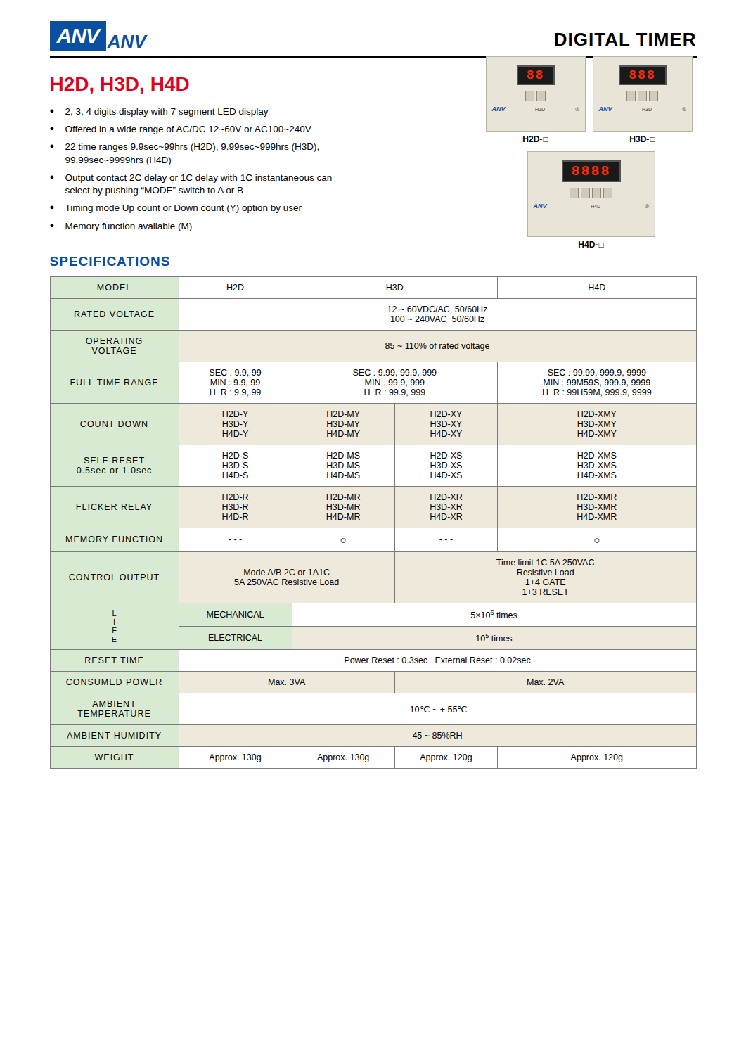ANV ANV
DIGITAL TIMER
88
ANV H2D◎
H2D-
888
ANV H3D◎
H3D-
8888
ANV H4D◎
H4D-
H2D, H3D, H4D
2, 3, 4 digits display with 7 segment LED display
Offered in a wide range of AC/DC 12~60V or AC100~240V
22 time ranges 9.9sec~99hrs (H2D), 9.99sec~999hrs (H3D),
99.99sec~9999hrs (H4D)
Output contact 2C delay or 1C delay with 1C instantaneous can
select by pushing “MODE” switch to A or B
Timing mode Up count or Down count (Y) option by user
Memory function available (M)
SPECIFICATIONS
| MODEL | H2D | H3D | H4D |
| RATED VOLTAGE | 12 ~ 60VDC/AC 50/60Hz 100 ~ 240VAC 50/60Hz |
| OPERATING VOLTAGE | 85 ~ 110% of rated voltage |
| FULL TIME RANGE | SEC : 9.9, 99 MIN : 9.9, 99 H R : 9.9, 99 | SEC : 9.99, 99.9, 999 MIN : 99.9, 999 H R : 99.9, 999 | SEC : 99.99, 999.9, 9999 MIN : 99M59S, 999.9, 9999 H R : 99H59M, 999.9, 9999 |
| COUNT DOWN | H2D-Y H3D-Y H4D-Y | H2D-MY H3D-MY H4D-MY | H2D-XY H3D-XY H4D-XY | H2D-XMY H3D-XMY H4D-XMY |
| SELF-RESET 0.5sec or 1.0sec | H2D-S H3D-S H4D-S | H2D-MS H3D-MS H4D-MS | H2D-XS H3D-XS H4D-XS | H2D-XMS H3D-XMS H4D-XMS |
| FLICKER RELAY | H2D-R H3D-R H4D-R | H2D-MR H3D-MR H4D-MR | H2D-XR H3D-XR H4D-XR | H2D-XMR H3D-XMR H4D-XMR |
| MEMORY FUNCTION | - - - | ○ | - - - | ○ |
| CONTROL OUTPUT | Mode A/B 2C or 1A1C 5A 250VAC Resistive Load | Time limit 1C 5A 250VAC Resistive Load 1+4 GATE 1+3 RESET |
| L I F E | MECHANICAL | 5×10 6 times |
| ELECTRICAL | 10 5 times |
| RESET TIME | Power Reset : 0.3sec External Reset : 0.02sec |
| CONSUMED POWER | Max. 3VA | Max. 2VA |
| AMBIENT TEMPERATURE | -10℃ ~ + 55℃ |
| AMBIENT HUMIDITY | 45 ~ 85%RH |
| WEIGHT | Approx. 130g | Approx. 130g | Approx. 120g | Approx. 120g |